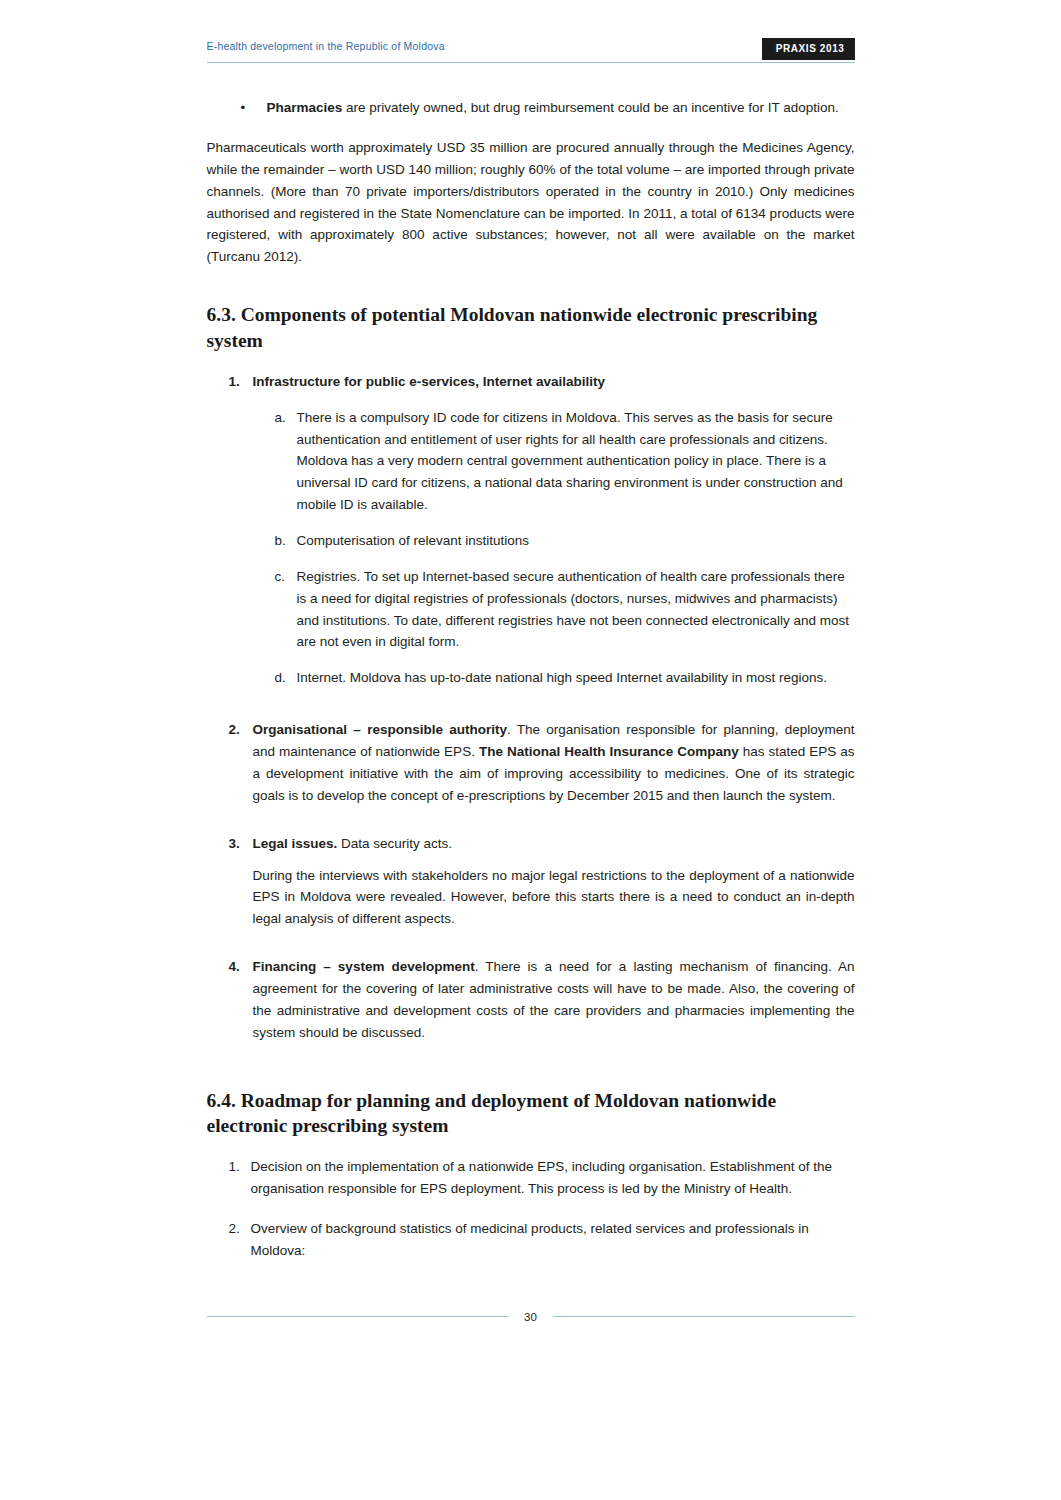E-health development in the Republic of Moldova
PRAXIS 2013
•
Pharmacies are privately owned, but drug reimbursement could be an incentive for IT adoption.
Pharmaceuticals worth approximately USD 35 million are procured annually through the Medicines Agency, while the remainder – worth USD 140 million; roughly 60% of the total volume – are imported through private channels. (More than 70 private importers/distributors operated in the country in 2010.) Only medicines authorised and registered in the State Nomenclature can be imported. In 2011, a total of 6134 products were registered, with approximately 800 active substances; however, not all were available on the market (Turcanu 2012).
6.3. Components of potential Moldovan nationwide electronic prescribing system
1.
Infrastructure for public e-services, Internet availability
a.
There is a compulsory ID code for citizens in Moldova. This serves as the basis for secure authentication and entitlement of user rights for all health care professionals and citizens. Moldova has a very modern central government authentication policy in place. There is a universal ID card for citizens, a national data sharing environment is under construction and mobile ID is available.
b.
Computerisation of relevant institutions
c.
Registries. To set up Internet-based secure authentication of health care professionals there is a need for digital registries of professionals (doctors, nurses, midwives and pharmacists) and institutions. To date, different registries have not been connected electronically and most are not even in digital form.
d.
Internet. Moldova has up-to-date national high speed Internet availability in most regions.
2.
Organisational – responsible authority. The organisation responsible for planning, deployment and maintenance of nationwide EPS. The National Health Insurance Company has stated EPS as a development initiative with the aim of improving accessibility to medicines. One of its strategic goals is to develop the concept of e-prescriptions by December 2015 and then launch the system.
3.
Legal issues. Data security acts.
During the interviews with stakeholders no major legal restrictions to the deployment of a nationwide EPS in Moldova were revealed. However, before this starts there is a need to conduct an in-depth legal analysis of different aspects.
4.
Financing – system development. There is a need for a lasting mechanism of financing. An agreement for the covering of later administrative costs will have to be made. Also, the covering of the administrative and development costs of the care providers and pharmacies implementing the system should be discussed.
6.4. Roadmap for planning and deployment of Moldovan nationwide electronic prescribing system
1.
Decision on the implementation of a nationwide EPS, including organisation. Establishment of the organisation responsible for EPS deployment. This process is led by the Ministry of Health.
2.
Overview of background statistics of medicinal products, related services and professionals in Moldova:
30